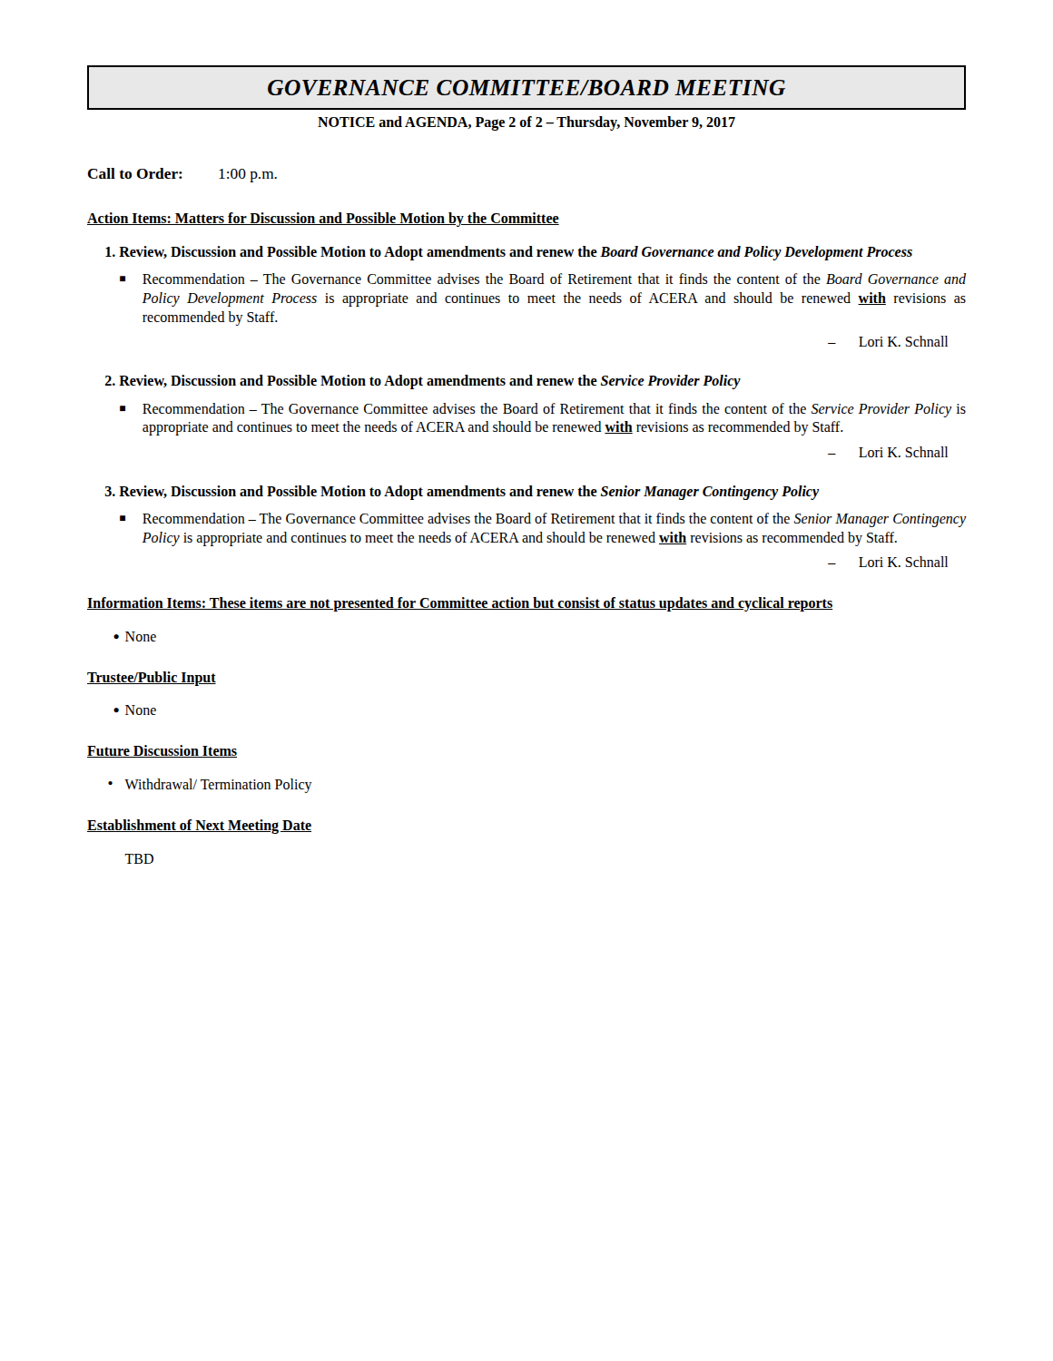GOVERNANCE COMMITTEE/BOARD MEETING
NOTICE and AGENDA, Page 2 of 2 – Thursday, November 9, 2017
Call to Order:1:00 p.m.
Action Items: Matters for Discussion and Possible Motion by the Committee
Review, Discussion and Possible Motion to Adopt amendments and renew the Board Governance and Policy Development Process
Recommendation – The Governance Committee advises the Board of Retirement that it finds the content of the Board Governance and Policy Development Process is appropriate and continues to meet the needs of ACERA and should be renewed with revisions as recommended by Staff.
–Lori K. Schnall
Review, Discussion and Possible Motion to Adopt amendments and renew the Service Provider Policy
Recommendation – The Governance Committee advises the Board of Retirement that it finds the content of the Service Provider Policy is appropriate and continues to meet the needs of ACERA and should be renewed with revisions as recommended by Staff.
–Lori K. Schnall
Review, Discussion and Possible Motion to Adopt amendments and renew the Senior Manager Contingency Policy
Recommendation – The Governance Committee advises the Board of Retirement that it finds the content of the Senior Manager Contingency Policy is appropriate and continues to meet the needs of ACERA and should be renewed with revisions as recommended by Staff.
–Lori K. Schnall
Information Items: These items are not presented for Committee action but consist of status updates and cyclical reports
None
Trustee/Public Input
None
Future Discussion Items
Withdrawal/ Termination Policy
Establishment of Next Meeting Date
TBD